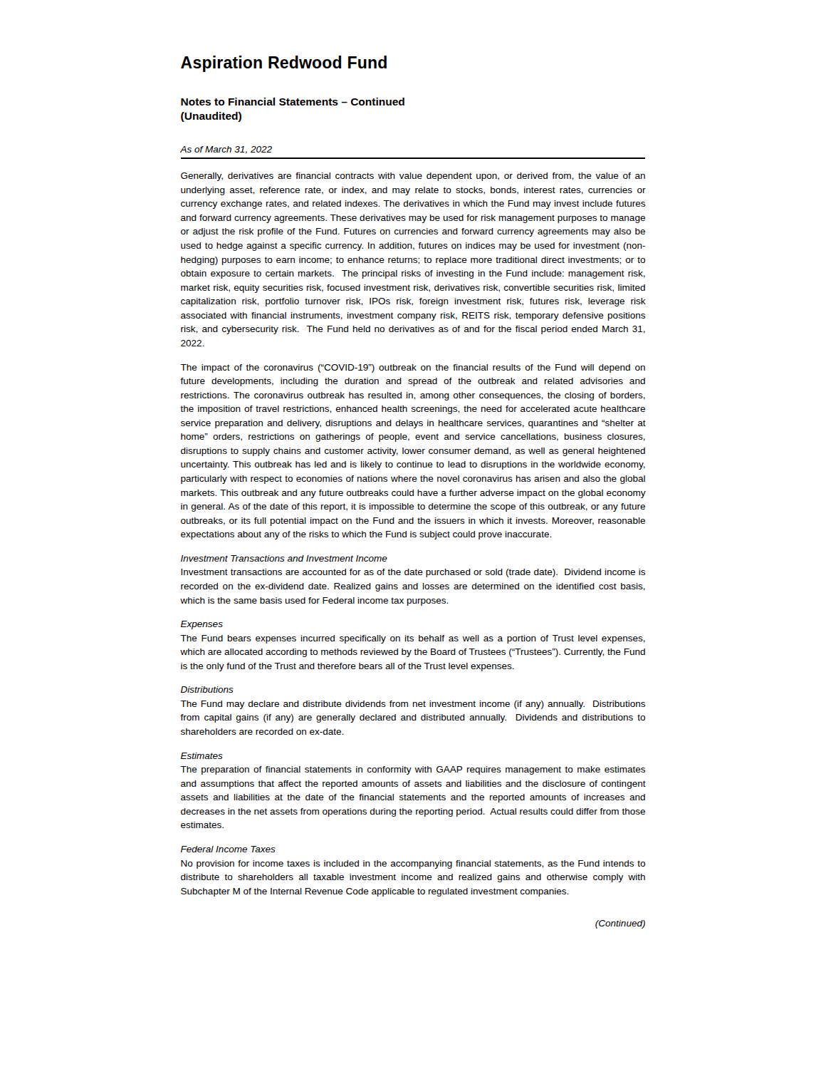Aspiration Redwood Fund
Notes to Financial Statements – Continued
(Unaudited)
As of March 31, 2022
Generally, derivatives are financial contracts with value dependent upon, or derived from, the value of an underlying asset, reference rate, or index, and may relate to stocks, bonds, interest rates, currencies or currency exchange rates, and related indexes. The derivatives in which the Fund may invest include futures and forward currency agreements. These derivatives may be used for risk management purposes to manage or adjust the risk profile of the Fund. Futures on currencies and forward currency agreements may also be used to hedge against a specific currency. In addition, futures on indices may be used for investment (non-hedging) purposes to earn income; to enhance returns; to replace more traditional direct investments; or to obtain exposure to certain markets. The principal risks of investing in the Fund include: management risk, market risk, equity securities risk, focused investment risk, derivatives risk, convertible securities risk, limited capitalization risk, portfolio turnover risk, IPOs risk, foreign investment risk, futures risk, leverage risk associated with financial instruments, investment company risk, REITS risk, temporary defensive positions risk, and cybersecurity risk. The Fund held no derivatives as of and for the fiscal period ended March 31, 2022.
The impact of the coronavirus (“COVID-19”) outbreak on the financial results of the Fund will depend on future developments, including the duration and spread of the outbreak and related advisories and restrictions. The coronavirus outbreak has resulted in, among other consequences, the closing of borders, the imposition of travel restrictions, enhanced health screenings, the need for accelerated acute healthcare service preparation and delivery, disruptions and delays in healthcare services, quarantines and “shelter at home” orders, restrictions on gatherings of people, event and service cancellations, business closures, disruptions to supply chains and customer activity, lower consumer demand, as well as general heightened uncertainty. This outbreak has led and is likely to continue to lead to disruptions in the worldwide economy, particularly with respect to economies of nations where the novel coronavirus has arisen and also the global markets. This outbreak and any future outbreaks could have a further adverse impact on the global economy in general. As of the date of this report, it is impossible to determine the scope of this outbreak, or any future outbreaks, or its full potential impact on the Fund and the issuers in which it invests. Moreover, reasonable expectations about any of the risks to which the Fund is subject could prove inaccurate.
Investment Transactions and Investment Income
Investment transactions are accounted for as of the date purchased or sold (trade date). Dividend income is recorded on the ex-dividend date. Realized gains and losses are determined on the identified cost basis, which is the same basis used for Federal income tax purposes.
Expenses
The Fund bears expenses incurred specifically on its behalf as well as a portion of Trust level expenses, which are allocated according to methods reviewed by the Board of Trustees (“Trustees”). Currently, the Fund is the only fund of the Trust and therefore bears all of the Trust level expenses.
Distributions
The Fund may declare and distribute dividends from net investment income (if any) annually. Distributions from capital gains (if any) are generally declared and distributed annually. Dividends and distributions to shareholders are recorded on ex-date.
Estimates
The preparation of financial statements in conformity with GAAP requires management to make estimates and assumptions that affect the reported amounts of assets and liabilities and the disclosure of contingent assets and liabilities at the date of the financial statements and the reported amounts of increases and decreases in the net assets from operations during the reporting period. Actual results could differ from those estimates.
Federal Income Taxes
No provision for income taxes is included in the accompanying financial statements, as the Fund intends to distribute to shareholders all taxable investment income and realized gains and otherwise comply with Subchapter M of the Internal Revenue Code applicable to regulated investment companies.
(Continued)